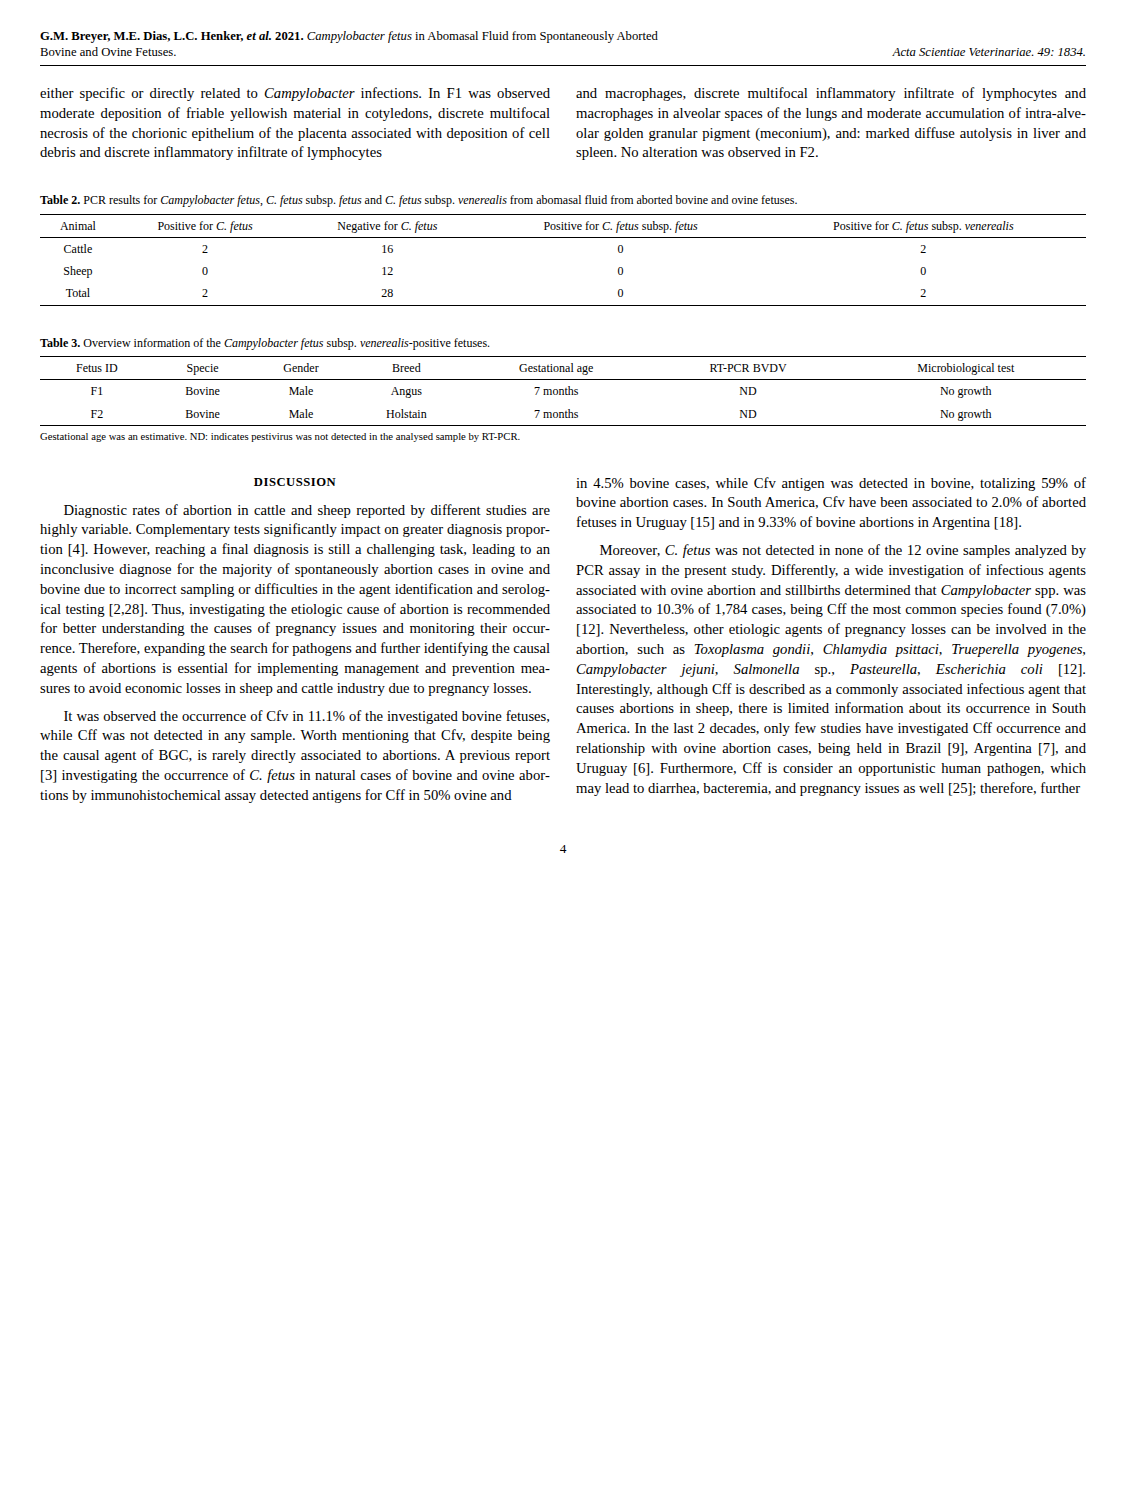G.M. Breyer, M.E. Dias, L.C. Henker, et al. 2021. Campylobacter fetus in Abomasal Fluid from Spontaneously Aborted Bovine and Ovine Fetuses. Acta Scientiae Veterinariae. 49: 1834.
either specific or directly related to Campylobacter infections. In F1 was observed moderate deposition of friable yellowish material in cotyledons, discrete multifocal necrosis of the chorionic epithelium of the placenta associated with deposition of cell debris and discrete inflammatory infiltrate of lymphocytes
and macrophages, discrete multifocal inflammatory infiltrate of lymphocytes and macrophages in alveolar spaces of the lungs and moderate accumulation of intra-alveolar golden granular pigment (meconium), and: marked diffuse autolysis in liver and spleen. No alteration was observed in F2.
Table 2. PCR results for Campylobacter fetus, C. fetus subsp. fetus and C. fetus subsp. venerealis from abomasal fluid from aborted bovine and ovine fetuses.
| Animal | Positive for C. fetus | Negative for C. fetus | Positive for C. fetus subsp. fetus | Positive for C. fetus subsp. venerealis |
| --- | --- | --- | --- | --- |
| Cattle | 2 | 16 | 0 | 2 |
| Sheep | 0 | 12 | 0 | 0 |
| Total | 2 | 28 | 0 | 2 |
Table 3. Overview information of the Campylobacter fetus subsp. venerealis-positive fetuses.
| Fetus ID | Specie | Gender | Breed | Gestational age | RT-PCR BVDV | Microbiological test |
| --- | --- | --- | --- | --- | --- | --- |
| F1 | Bovine | Male | Angus | 7 months | ND | No growth |
| F2 | Bovine | Male | Holstain | 7 months | ND | No growth |
Gestational age was an estimative. ND: indicates pestivirus was not detected in the analysed sample by RT-PCR.
DISCUSSION
Diagnostic rates of abortion in cattle and sheep reported by different studies are highly variable. Complementary tests significantly impact on greater diagnosis proportion [4]. However, reaching a final diagnosis is still a challenging task, leading to an inconclusive diagnose for the majority of spontaneously abortion cases in ovine and bovine due to incorrect sampling or difficulties in the agent identification and serological testing [2,28]. Thus, investigating the etiologic cause of abortion is recommended for better understanding the causes of pregnancy issues and monitoring their occurrence. Therefore, expanding the search for pathogens and further identifying the causal agents of abortions is essential for implementing management and prevention measures to avoid economic losses in sheep and cattle industry due to pregnancy losses.
It was observed the occurrence of Cfv in 11.1% of the investigated bovine fetuses, while Cff was not detected in any sample. Worth mentioning that Cfv, despite being the causal agent of BGC, is rarely directly associated to abortions. A previous report [3] investigating the occurrence of C. fetus in natural cases of bovine and ovine abortions by immunohistochemical assay detected antigens for Cff in 50% ovine and
in 4.5% bovine cases, while Cfv antigen was detected in bovine, totalizing 59% of bovine abortion cases. In South America, Cfv have been associated to 2.0% of aborted fetuses in Uruguay [15] and in 9.33% of bovine abortions in Argentina [18].
Moreover, C. fetus was not detected in none of the 12 ovine samples analyzed by PCR assay in the present study. Differently, a wide investigation of infectious agents associated with ovine abortion and stillbirths determined that Campylobacter spp. was associated to 10.3% of 1,784 cases, being Cff the most common species found (7.0%) [12]. Nevertheless, other etiologic agents of pregnancy losses can be involved in the abortion, such as Toxoplasma gondii, Chlamydia psittaci, Trueperella pyogenes, Campylobacter jejuni, Salmonella sp., Pasteurella, Escherichia coli [12]. Interestingly, although Cff is described as a commonly associated infectious agent that causes abortions in sheep, there is limited information about its occurrence in South America. In the last 2 decades, only few studies have investigated Cff occurrence and relationship with ovine abortion cases, being held in Brazil [9], Argentina [7], and Uruguay [6]. Furthermore, Cff is consider an opportunistic human pathogen, which may lead to diarrhea, bacteremia, and pregnancy issues as well [25]; therefore, further
4